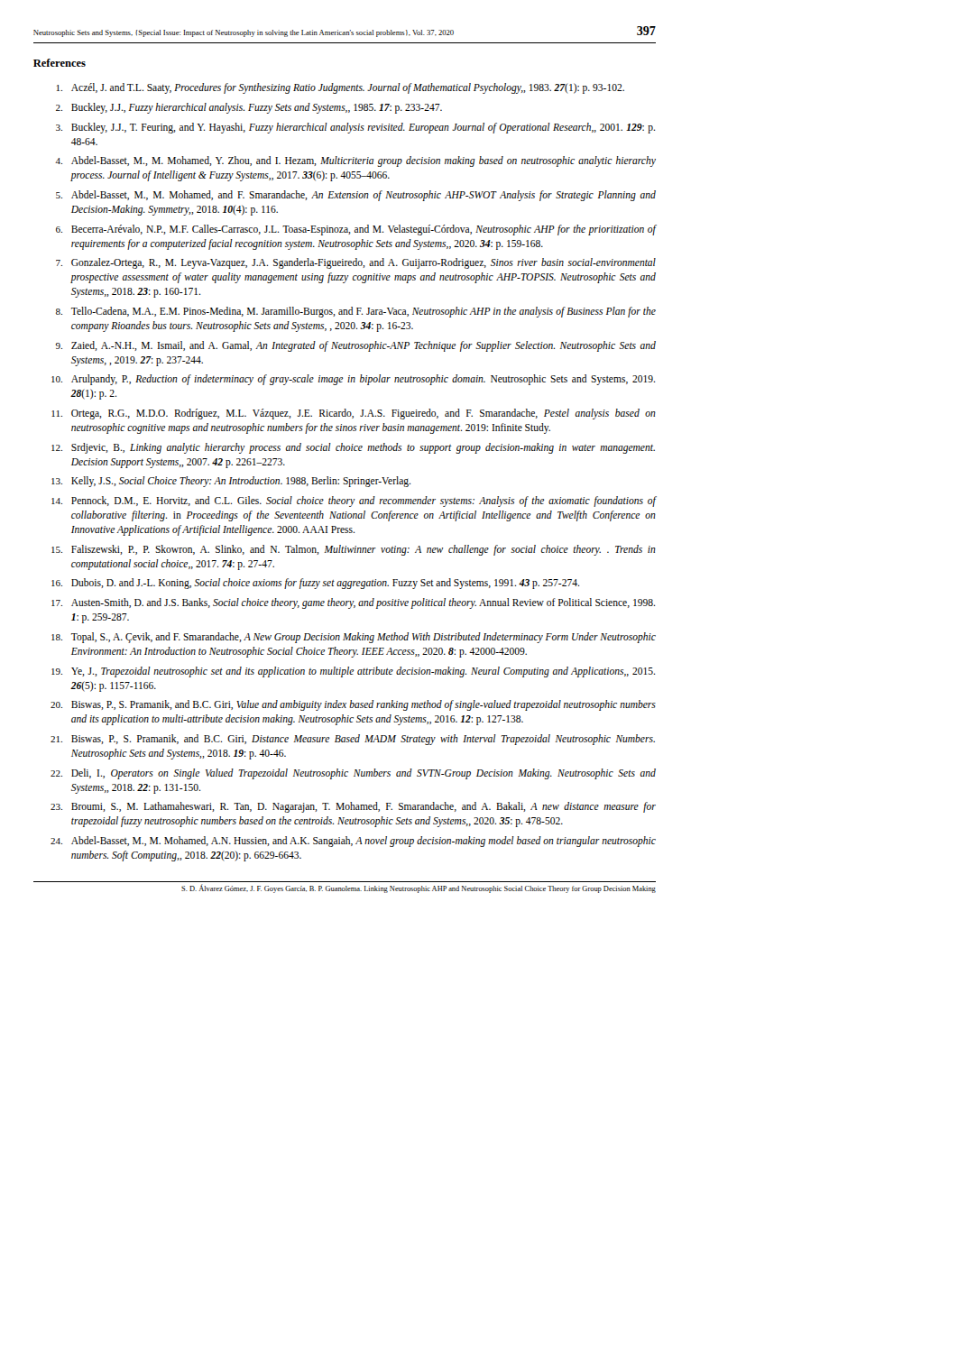Neutrosophic Sets and Systems, {Special Issue: Impact of Neutrosophy in solving the Latin American's social problems}, Vol. 37, 2020
397
References
Aczél, J. and T.L. Saaty, Procedures for Synthesizing Ratio Judgments. Journal of Mathematical Psychology,, 1983. 27(1): p. 93-102.
Buckley, J.J., Fuzzy hierarchical analysis. Fuzzy Sets and Systems,, 1985. 17: p. 233-247.
Buckley, J.J., T. Feuring, and Y. Hayashi, Fuzzy hierarchical analysis revisited. European Journal of Operational Research,, 2001. 129: p. 48-64.
Abdel-Basset, M., M. Mohamed, Y. Zhou, and I. Hezam, Multicriteria group decision making based on neutrosophic analytic hierarchy process. Journal of Intelligent & Fuzzy Systems,, 2017. 33(6): p. 4055–4066.
Abdel-Basset, M., M. Mohamed, and F. Smarandache, An Extension of Neutrosophic AHP-SWOT Analysis for Strategic Planning and Decision-Making. Symmetry,, 2018. 10(4): p. 116.
Becerra-Arévalo, N.P., M.F. Calles-Carrasco, J.L. Toasa-Espinoza, and M. Velasteguí-Córdova, Neutrosophic AHP for the prioritization of requirements for a computerized facial recognition system. Neutrosophic Sets and Systems,, 2020. 34: p. 159-168.
Gonzalez-Ortega, R., M. Leyva-Vazquez, J.A. Sganderla-Figueiredo, and A. Guijarro-Rodriguez, Sinos river basin social-environmental prospective assessment of water quality management using fuzzy cognitive maps and neutrosophic AHP-TOPSIS. Neutrosophic Sets and Systems,, 2018. 23: p. 160-171.
Tello-Cadena, M.A., E.M. Pinos-Medina, M. Jaramillo-Burgos, and F. Jara-Vaca, Neutrosophic AHP in the analysis of Business Plan for the company Rioandes bus tours. Neutrosophic Sets and Systems, , 2020. 34: p. 16-23.
Zaied, A.-N.H., M. Ismail, and A. Gamal, An Integrated of Neutrosophic-ANP Technique for Supplier Selection. Neutrosophic Sets and Systems, , 2019. 27: p. 237-244.
Arulpandy, P., Reduction of indeterminacy of gray-scale image in bipolar neutrosophic domain. Neutrosophic Sets and Systems, 2019. 28(1): p. 2.
Ortega, R.G., M.D.O. Rodríguez, M.L. Vázquez, J.E. Ricardo, J.A.S. Figueiredo, and F. Smarandache, Pestel analysis based on neutrosophic cognitive maps and neutrosophic numbers for the sinos river basin management. 2019: Infinite Study.
Srdjevic, B., Linking analytic hierarchy process and social choice methods to support group decision-making in water management. Decision Support Systems,, 2007. 42 p. 2261–2273.
Kelly, J.S., Social Choice Theory: An Introduction. 1988, Berlin: Springer-Verlag.
Pennock, D.M., E. Horvitz, and C.L. Giles. Social choice theory and recommender systems: Analysis of the axiomatic foundations of collaborative filtering. in Proceedings of the Seventeenth National Conference on Artificial Intelligence and Twelfth Conference on Innovative Applications of Artificial Intelligence. 2000. AAAI Press.
Faliszewski, P., P. Skowron, A. Slinko, and N. Talmon, Multiwinner voting: A new challenge for social choice theory. . Trends in computational social choice,, 2017. 74: p. 27-47.
Dubois, D. and J.-L. Koning, Social choice axioms for fuzzy set aggregation. Fuzzy Set and Systems, 1991. 43 p. 257-274.
Austen-Smith, D. and J.S. Banks, Social choice theory, game theory, and positive political theory. Annual Review of Political Science, 1998. 1: p. 259-287.
Topal, S., A. Çevik, and F. Smarandache, A New Group Decision Making Method With Distributed Indeterminacy Form Under Neutrosophic Environment: An Introduction to Neutrosophic Social Choice Theory. IEEE Access,, 2020. 8: p. 42000-42009.
Ye, J., Trapezoidal neutrosophic set and its application to multiple attribute decision-making. Neural Computing and Applications,, 2015. 26(5): p. 1157-1166.
Biswas, P., S. Pramanik, and B.C. Giri, Value and ambiguity index based ranking method of single-valued trapezoidal neutrosophic numbers and its application to multi-attribute decision making. Neutrosophic Sets and Systems,, 2016. 12: p. 127-138.
Biswas, P., S. Pramanik, and B.C. Giri, Distance Measure Based MADM Strategy with Interval Trapezoidal Neutrosophic Numbers. Neutrosophic Sets and Systems,, 2018. 19: p. 40-46.
Deli, I., Operators on Single Valued Trapezoidal Neutrosophic Numbers and SVTN-Group Decision Making. Neutrosophic Sets and Systems,, 2018. 22: p. 131-150.
Broumi, S., M. Lathamaheswari, R. Tan, D. Nagarajan, T. Mohamed, F. Smarandache, and A. Bakali, A new distance measure for trapezoidal fuzzy neutrosophic numbers based on the centroids. Neutrosophic Sets and Systems,, 2020. 35: p. 478-502.
Abdel-Basset, M., M. Mohamed, A.N. Hussien, and A.K. Sangaiah, A novel group decision-making model based on triangular neutrosophic numbers. Soft Computing,, 2018. 22(20): p. 6629-6643.
S. D. Álvarez Gómez, J. F. Goyes García, B. P. Guanolema. Linking Neutrosophic AHP and Neutrosophic Social Choice Theory for Group Decision Making